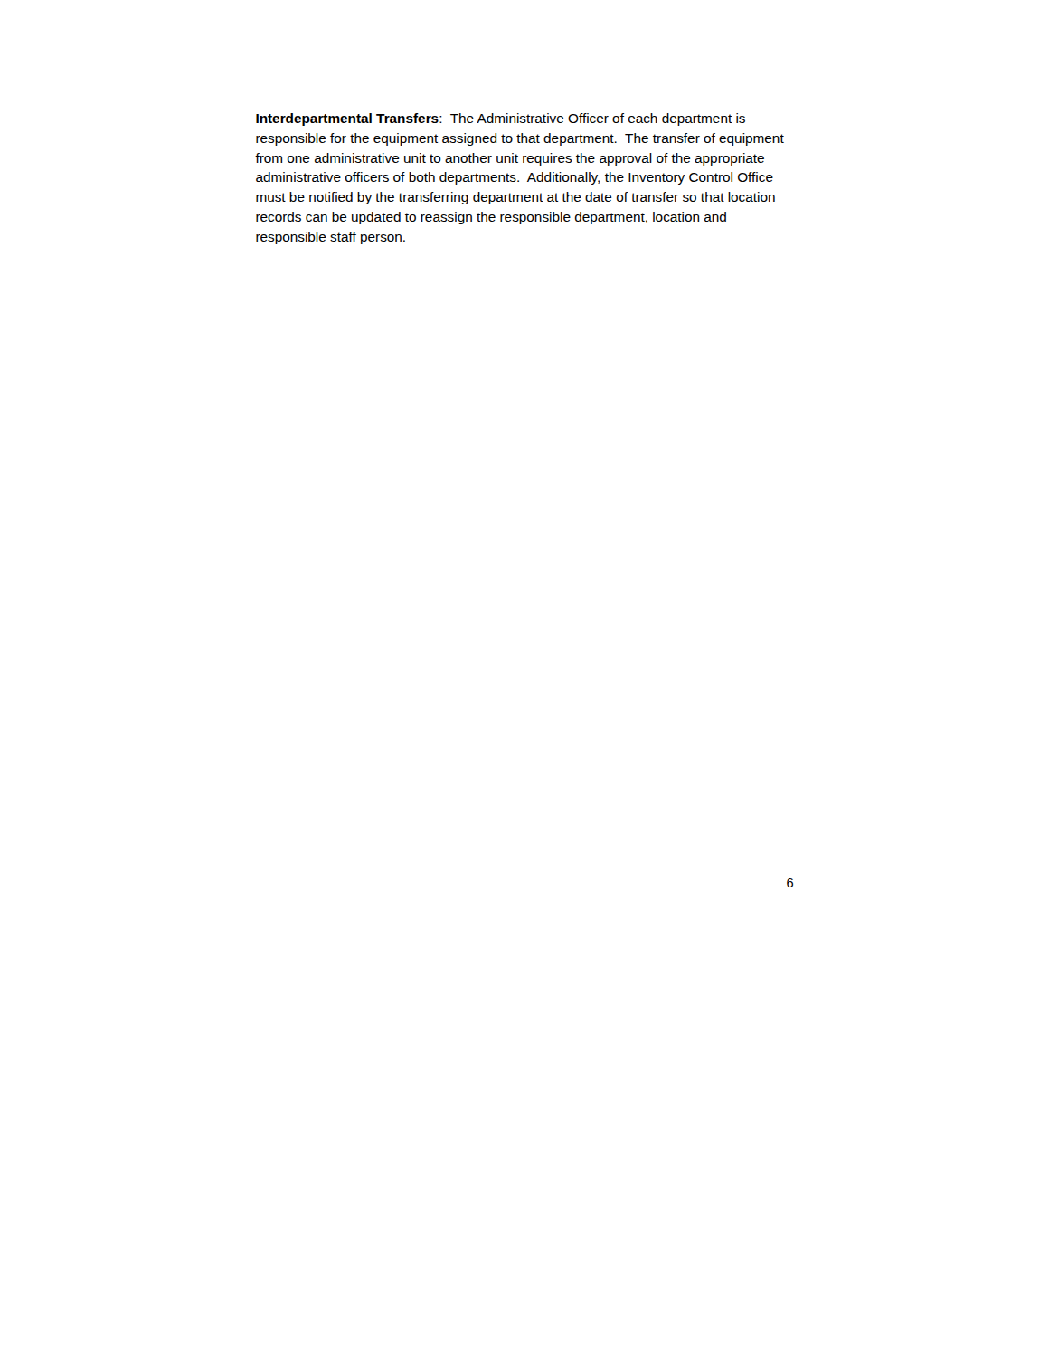Interdepartmental Transfers: The Administrative Officer of each department is responsible for the equipment assigned to that department. The transfer of equipment from one administrative unit to another unit requires the approval of the appropriate administrative officers of both departments. Additionally, the Inventory Control Office must be notified by the transferring department at the date of transfer so that location records can be updated to reassign the responsible department, location and responsible staff person.
6